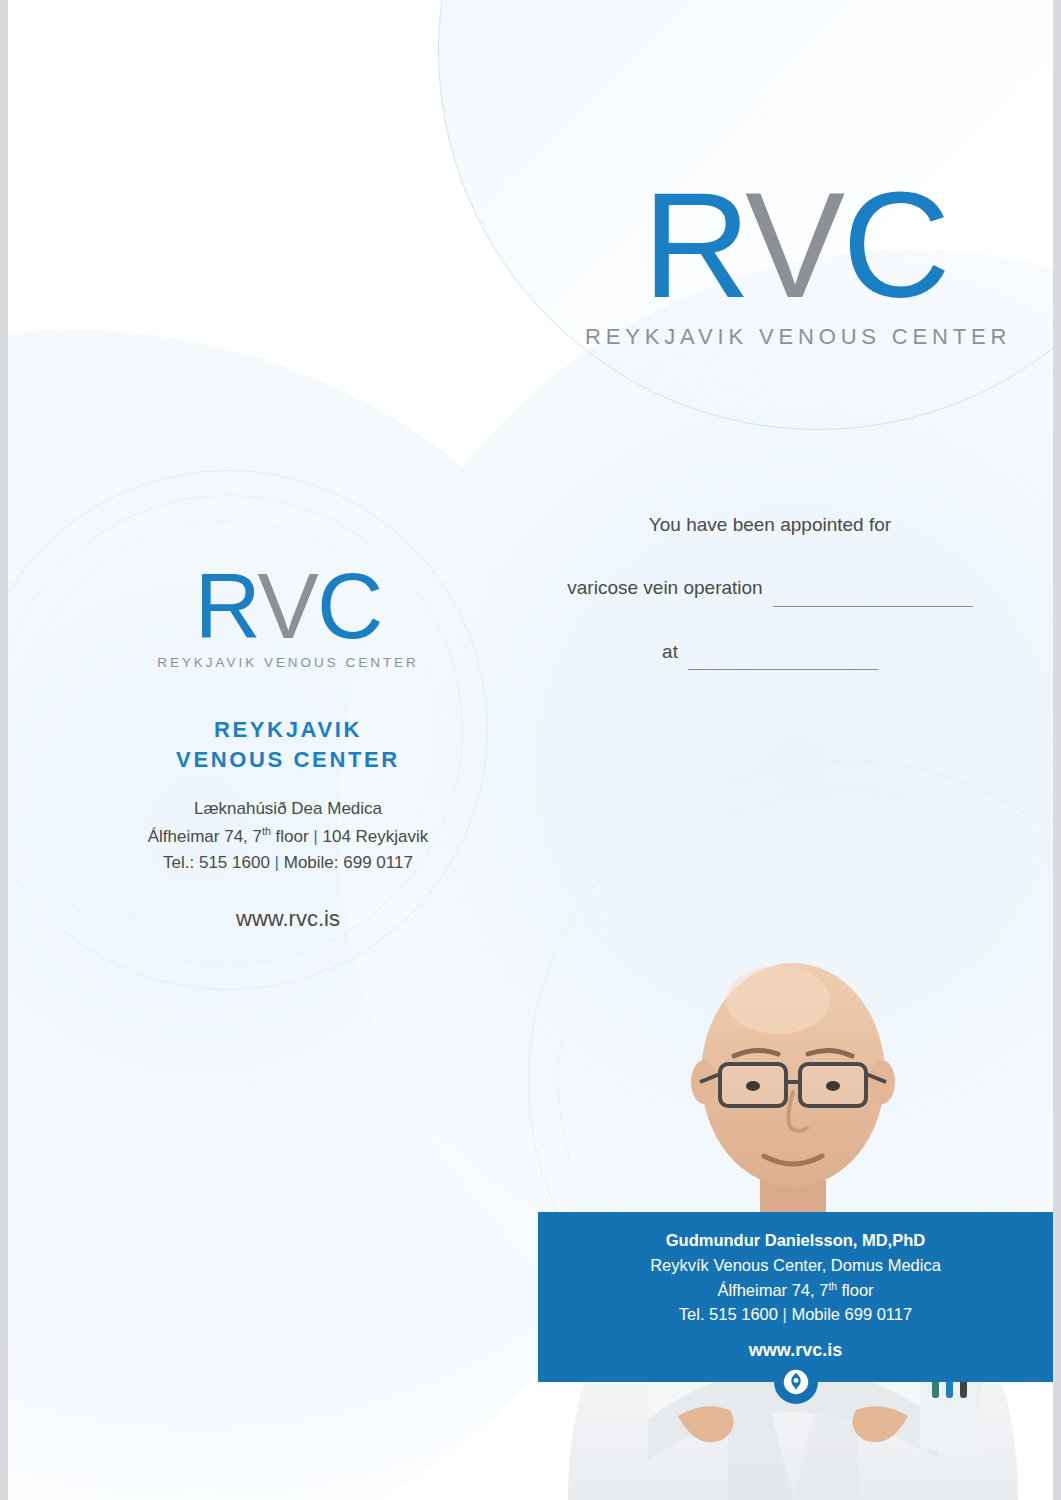RVC
REYKJAVIK VENOUS CENTER
You have been appointed for
varicose vein operation
at
RVC
REYKJAVIK VENOUS CENTER
REYKJAVIK
VENOUS CENTER
Læknahúsið Dea Medica
Álfheimar 74, 7th floor | 104 Reykjavik
Tel.: 515 1600 | Mobile: 699 0117
www.rvc.is
Gudmundur Danielsson, MD,PhD
Reykvík Venous Center, Domus Medica
Álfheimar 74, 7th floor
Tel. 515 1600 | Mobile 699 0117
www.rvc.is